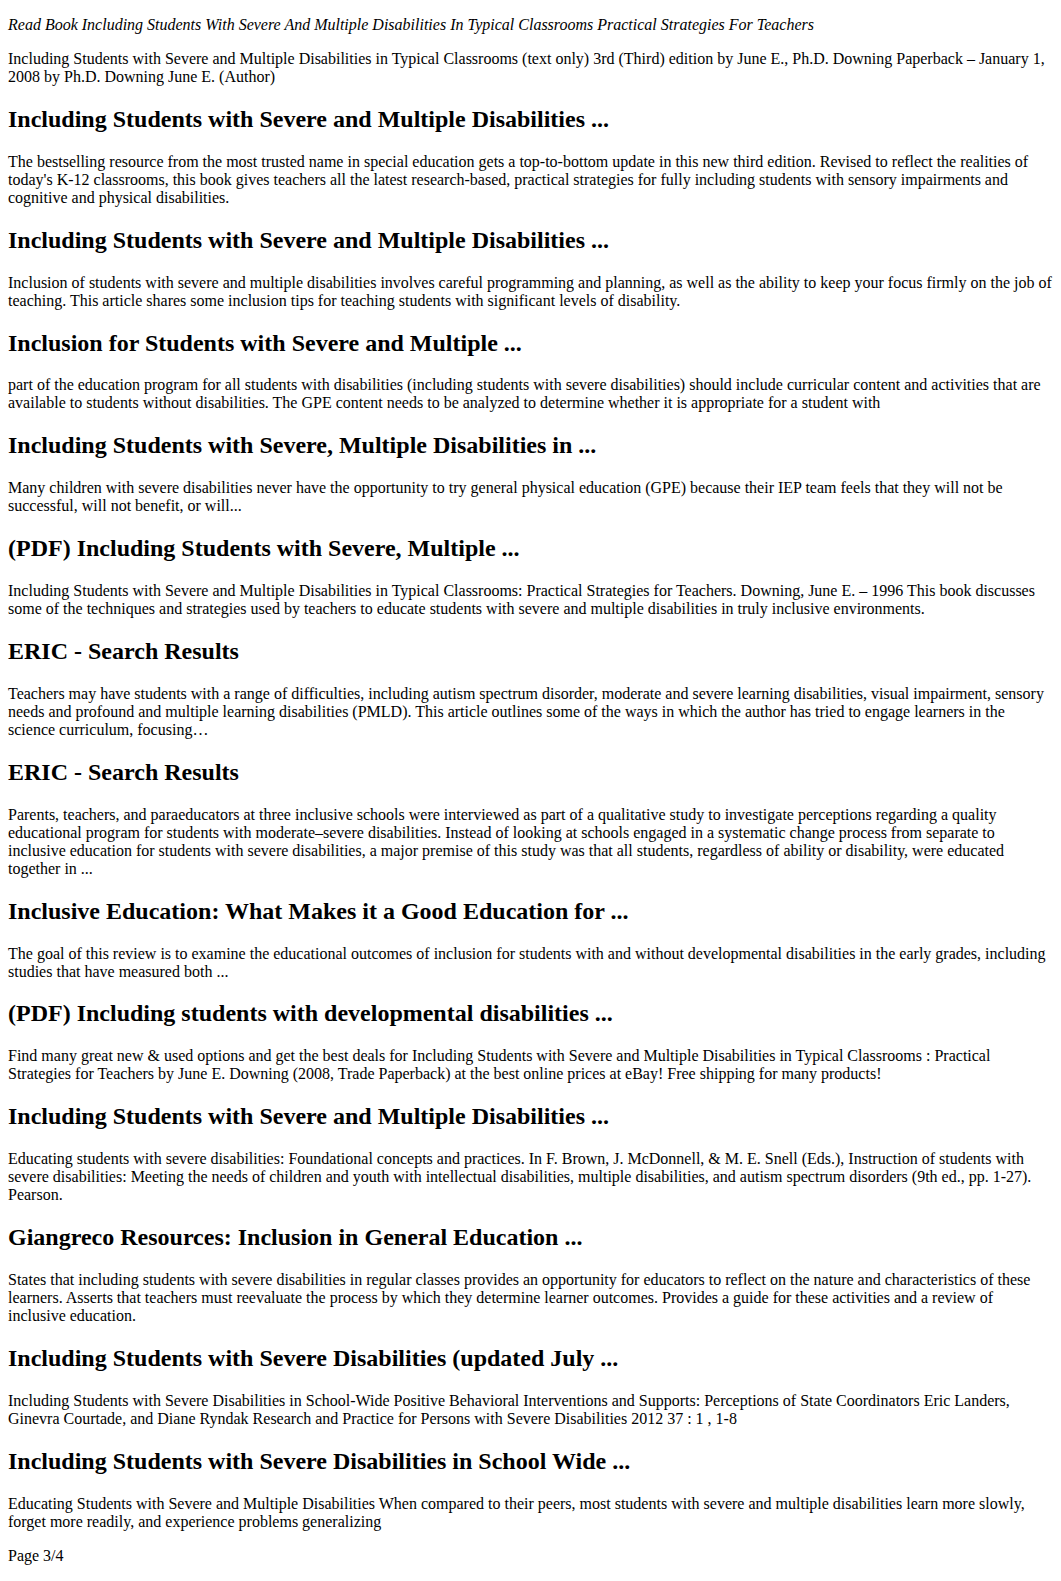Read Book Including Students With Severe And Multiple Disabilities In Typical Classrooms Practical Strategies For Teachers
Including Students with Severe and Multiple Disabilities in Typical Classrooms (text only) 3rd (Third) edition by June E., Ph.D. Downing Paperback – January 1, 2008 by Ph.D. Downing June E. (Author)
Including Students with Severe and Multiple Disabilities ...
The bestselling resource from the most trusted name in special education gets a top-to-bottom update in this new third edition. Revised to reflect the realities of today's K-12 classrooms, this book gives teachers all the latest research-based, practical strategies for fully including students with sensory impairments and cognitive and physical disabilities.
Including Students with Severe and Multiple Disabilities ...
Inclusion of students with severe and multiple disabilities involves careful programming and planning, as well as the ability to keep your focus firmly on the job of teaching. This article shares some inclusion tips for teaching students with significant levels of disability.
Inclusion for Students with Severe and Multiple ...
part of the education program for all students with disabilities (including students with severe disabilities) should include curricular content and activities that are available to students without disabilities. The GPE content needs to be analyzed to determine whether it is appropriate for a student with
Including Students with Severe, Multiple Disabilities in ...
Many children with severe disabilities never have the opportunity to try general physical education (GPE) because their IEP team feels that they will not be successful, will not benefit, or will...
(PDF) Including Students with Severe, Multiple ...
Including Students with Severe and Multiple Disabilities in Typical Classrooms: Practical Strategies for Teachers. Downing, June E. – 1996 This book discusses some of the techniques and strategies used by teachers to educate students with severe and multiple disabilities in truly inclusive environments.
ERIC - Search Results
Teachers may have students with a range of difficulties, including autism spectrum disorder, moderate and severe learning disabilities, visual impairment, sensory needs and profound and multiple learning disabilities (PMLD). This article outlines some of the ways in which the author has tried to engage learners in the science curriculum, focusing…
ERIC - Search Results
Parents, teachers, and paraeducators at three inclusive schools were interviewed as part of a qualitative study to investigate perceptions regarding a quality educational program for students with moderate–severe disabilities. Instead of looking at schools engaged in a systematic change process from separate to inclusive education for students with severe disabilities, a major premise of this study was that all students, regardless of ability or disability, were educated together in ...
Inclusive Education: What Makes it a Good Education for ...
The goal of this review is to examine the educational outcomes of inclusion for students with and without developmental disabilities in the early grades, including studies that have measured both ...
(PDF) Including students with developmental disabilities ...
Find many great new & used options and get the best deals for Including Students with Severe and Multiple Disabilities in Typical Classrooms : Practical Strategies for Teachers by June E. Downing (2008, Trade Paperback) at the best online prices at eBay! Free shipping for many products!
Including Students with Severe and Multiple Disabilities ...
Educating students with severe disabilities: Foundational concepts and practices. In F. Brown, J. McDonnell, & M. E. Snell (Eds.), Instruction of students with severe disabilities: Meeting the needs of children and youth with intellectual disabilities, multiple disabilities, and autism spectrum disorders (9th ed., pp. 1-27). Pearson.
Giangreco Resources: Inclusion in General Education ...
States that including students with severe disabilities in regular classes provides an opportunity for educators to reflect on the nature and characteristics of these learners. Asserts that teachers must reevaluate the process by which they determine learner outcomes. Provides a guide for these activities and a review of inclusive education.
Including Students with Severe Disabilities (updated July ...
Including Students with Severe Disabilities in School-Wide Positive Behavioral Interventions and Supports: Perceptions of State Coordinators Eric Landers, Ginevra Courtade, and Diane Ryndak Research and Practice for Persons with Severe Disabilities 2012 37 : 1 , 1-8
Including Students with Severe Disabilities in School Wide ...
Educating Students with Severe and Multiple Disabilities When compared to their peers, most students with severe and multiple disabilities learn more slowly, forget more readily, and experience problems generalizing
Page 3/4